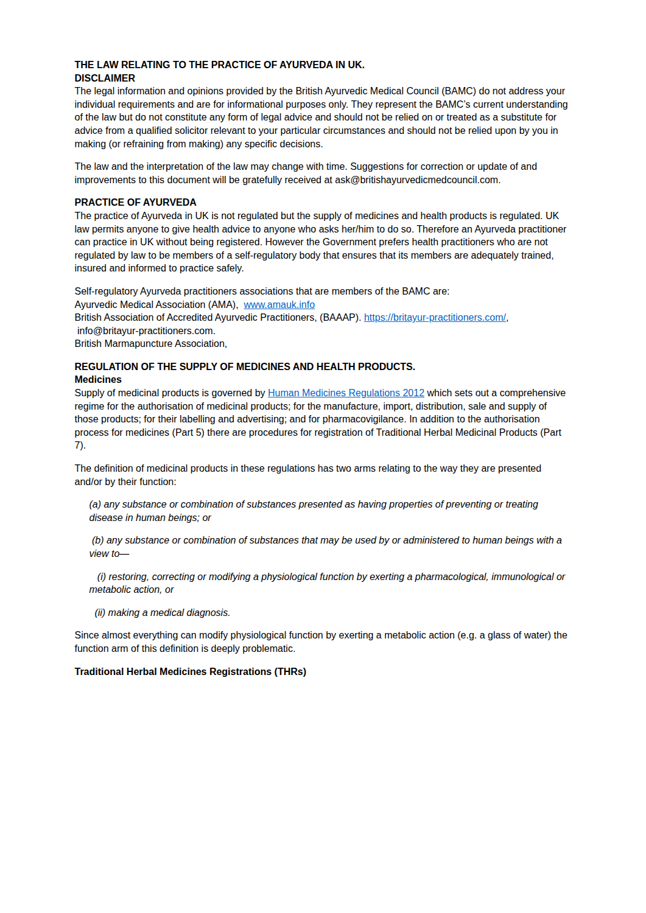THE LAW RELATING TO THE PRACTICE OF AYURVEDA IN UK.
DISCLAIMER
The legal information and opinions provided by the British Ayurvedic Medical Council (BAMC) do not address your individual requirements and are for informational purposes only. They represent the BAMC’s current understanding of the law but do not constitute any form of legal advice and should not be relied on or treated as a substitute for advice from a qualified solicitor relevant to your particular circumstances and should not be relied upon by you in making (or refraining from making) any specific decisions.
The law and the interpretation of the law may change with time. Suggestions for correction or update of and improvements to this document will be gratefully received at ask@britishayurvedicmedcouncil.com.
PRACTICE OF AYURVEDA
The practice of Ayurveda in UK is not regulated but the supply of medicines and health products is regulated. UK law permits anyone to give health advice to anyone who asks her/him to do so. Therefore an Ayurveda practitioner can practice in UK without being registered. However the Government prefers health practitioners who are not regulated by law to be members of a self-regulatory body that ensures that its members are adequately trained, insured and informed to practice safely.
Self-regulatory Ayurveda practitioners associations that are members of the BAMC are:
Ayurvedic Medical Association (AMA), www.amauk.info
British Association of Accredited Ayurvedic Practitioners, (BAAAP). https://britayur-practitioners.com/, info@britayur-practitioners.com.
British Marmapuncture Association,
REGULATION OF THE SUPPLY OF MEDICINES AND HEALTH PRODUCTS.
Medicines
Supply of medicinal products is governed by Human Medicines Regulations 2012 which sets out a comprehensive regime for the authorisation of medicinal products; for the manufacture, import, distribution, sale and supply of those products; for their labelling and advertising; and for pharmacovigilance. In addition to the authorisation process for medicines (Part 5) there are procedures for registration of Traditional Herbal Medicinal Products (Part 7).
The definition of medicinal products in these regulations has two arms relating to the way they are presented and/or by their function:
(a) any substance or combination of substances presented as having properties of preventing or treating disease in human beings; or
(b) any substance or combination of substances that may be used by or administered to human beings with a view to—
(i) restoring, correcting or modifying a physiological function by exerting a pharmacological, immunological or metabolic action, or
(ii) making a medical diagnosis.
Since almost everything can modify physiological function by exerting a metabolic action (e.g. a glass of water) the function arm of this definition is deeply problematic.
Traditional Herbal Medicines Registrations (THRs)